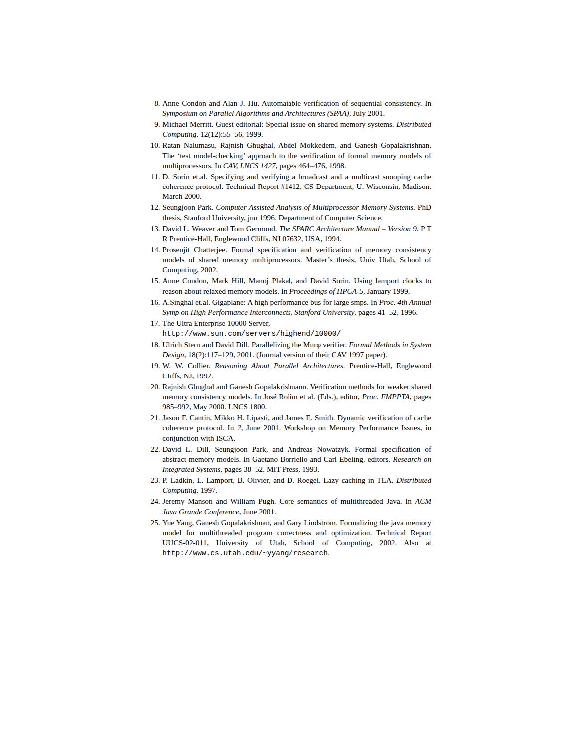8. Anne Condon and Alan J. Hu. Automatable verification of sequential consistency. In Symposium on Parallel Algorithms and Architectures (SPAA), July 2001.
9. Michael Merritt. Guest editorial: Special issue on shared memory systems. Distributed Computing, 12(12):55–56, 1999.
10. Ratan Nalumasu, Rajnish Ghughal, Abdel Mokkedem, and Ganesh Gopalakrishnan. The ‘test model-checking’ approach to the verification of formal memory models of multiprocessors. In CAV, LNCS 1427, pages 464–476, 1998.
11. D. Sorin et.al. Specifying and verifying a broadcast and a multicast snooping cache coherence protocol. Technical Report #1412, CS Department, U. Wisconsin, Madison, March 2000.
12. Seungjoon Park. Computer Assisted Analysis of Multiprocessor Memory Systems. PhD thesis, Stanford University, jun 1996. Department of Computer Science.
13. David L. Weaver and Tom Germond. The SPARC Architecture Manual – Version 9. P T R Prentice-Hall, Englewood Cliffs, NJ 07632, USA, 1994.
14. Prosenjit Chatterjee. Formal specification and verification of memory consistency models of shared memory multiprocessors. Master’s thesis, Univ Utah, School of Computing, 2002.
15. Anne Condon, Mark Hill, Manoj Plakal, and David Sorin. Using lamport clocks to reason about relaxed memory models. In Proceedings of HPCA-5, January 1999.
16. A.Singhal et.al. Gigaplane: A high performance bus for large smps. In Proc. 4th Annual Symp on High Performance Interconnects, Stanford University, pages 41–52, 1996.
17. The Ultra Enterprise 10000 Server,
http://www.sun.com/servers/highend/10000/
18. Ulrich Stern and David Dill. Parallelizing the Murφ verifier. Formal Methods in System Design, 18(2):117–129, 2001. (Journal version of their CAV 1997 paper).
19. W. W. Collier. Reasoning About Parallel Architectures. Prentice-Hall, Englewood Cliffs, NJ, 1992.
20. Rajnish Ghughal and Ganesh Gopalakrishnann. Verification methods for weaker shared memory consistency models. In José Rolim et al. (Eds.), editor, Proc. FMPPTA, pages 985–992, May 2000. LNCS 1800.
21. Jason F. Cantin, Mikko H. Lipasti, and James E. Smith. Dynamic verification of cache coherence protocol. In ?, June 2001. Workshop on Memory Performance Issues, in conjunction with ISCA.
22. David L. Dill, Seungjoon Park, and Andreas Nowatzyk. Formal specification of abstract memory models. In Gaetano Borriello and Carl Ebeling, editors, Research on Integrated Systems, pages 38–52. MIT Press, 1993.
23. P. Ladkin, L. Lamport, B. Olivier, and D. Roegel. Lazy caching in TLA. Distributed Computing, 1997.
24. Jeremy Manson and William Pugh. Core semantics of multithreaded Java. In ACM Java Grande Conference, June 2001.
25. Yue Yang, Ganesh Gopalakrishnan, and Gary Lindstrom. Formalizing the java memory model for multithreaded program correctness and optimization. Technical Report UUCS-02-011, University of Utah, School of Computing, 2002. Also at http://www.cs.utah.edu/~yyang/research.